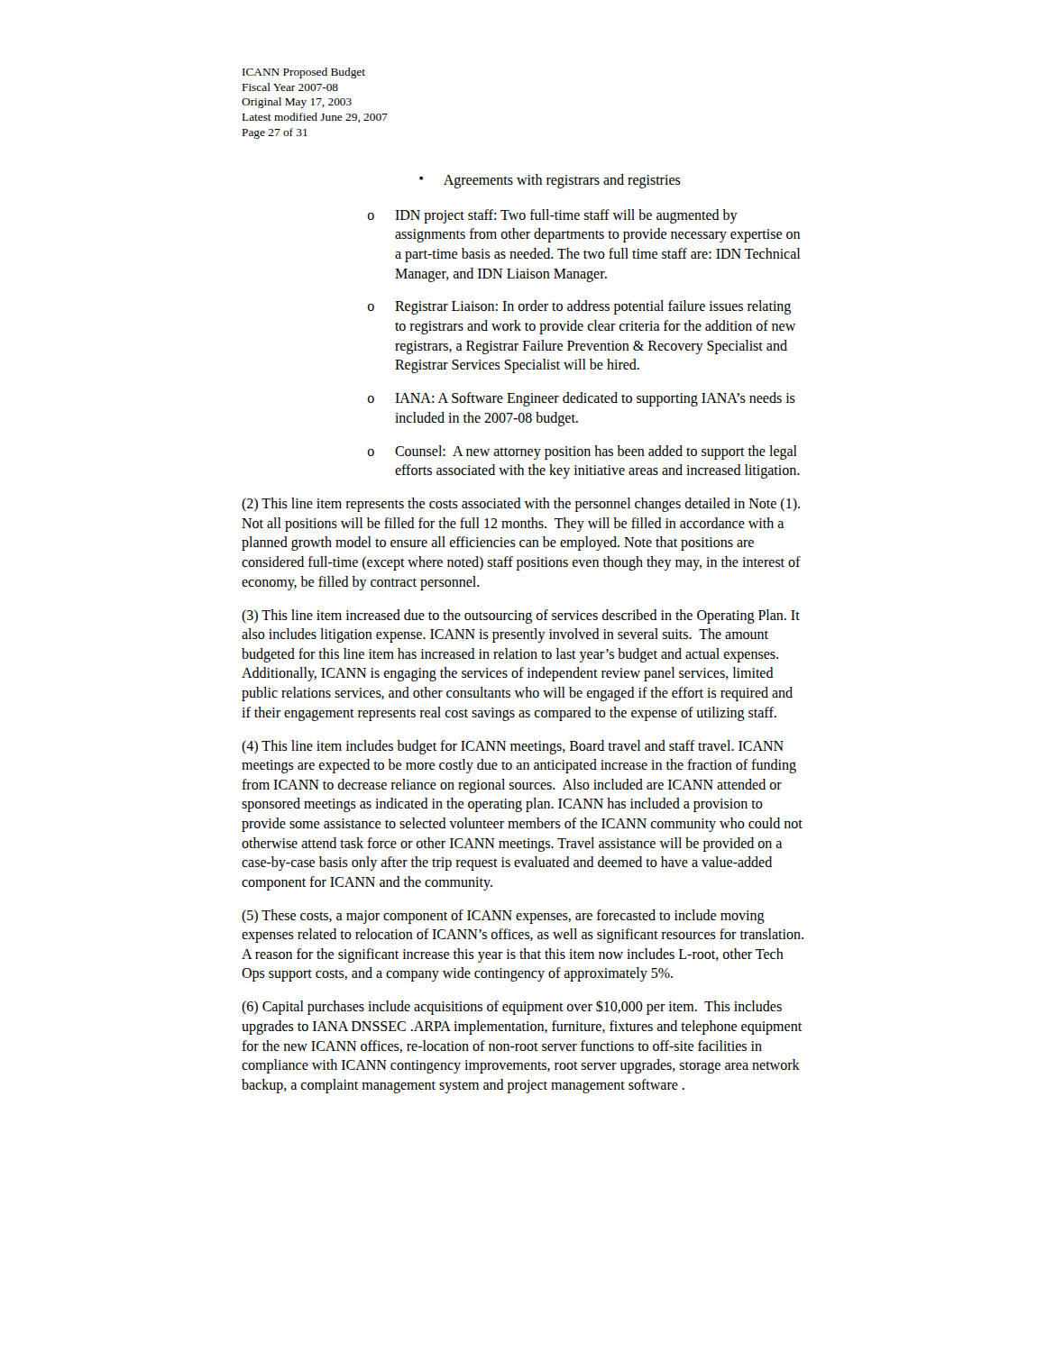ICANN Proposed Budget
Fiscal Year 2007-08
Original May 17, 2003
Latest modified June 29, 2007
Page 27 of 31
Agreements with registrars and registries
IDN project staff: Two full-time staff will be augmented by assignments from other departments to provide necessary expertise on a part-time basis as needed. The two full time staff are: IDN Technical Manager, and IDN Liaison Manager.
Registrar Liaison: In order to address potential failure issues relating to registrars and work to provide clear criteria for the addition of new registrars, a Registrar Failure Prevention & Recovery Specialist and Registrar Services Specialist will be hired.
IANA: A Software Engineer dedicated to supporting IANA’s needs is included in the 2007-08 budget.
Counsel: A new attorney position has been added to support the legal efforts associated with the key initiative areas and increased litigation.
(2) This line item represents the costs associated with the personnel changes detailed in Note (1). Not all positions will be filled for the full 12 months. They will be filled in accordance with a planned growth model to ensure all efficiencies can be employed. Note that positions are considered full-time (except where noted) staff positions even though they may, in the interest of economy, be filled by contract personnel.
(3) This line item increased due to the outsourcing of services described in the Operating Plan. It also includes litigation expense. ICANN is presently involved in several suits. The amount budgeted for this line item has increased in relation to last year’s budget and actual expenses. Additionally, ICANN is engaging the services of independent review panel services, limited public relations services, and other consultants who will be engaged if the effort is required and if their engagement represents real cost savings as compared to the expense of utilizing staff.
(4) This line item includes budget for ICANN meetings, Board travel and staff travel. ICANN meetings are expected to be more costly due to an anticipated increase in the fraction of funding from ICANN to decrease reliance on regional sources. Also included are ICANN attended or sponsored meetings as indicated in the operating plan. ICANN has included a provision to provide some assistance to selected volunteer members of the ICANN community who could not otherwise attend task force or other ICANN meetings. Travel assistance will be provided on a case-by-case basis only after the trip request is evaluated and deemed to have a value-added component for ICANN and the community.
(5) These costs, a major component of ICANN expenses, are forecasted to include moving expenses related to relocation of ICANN’s offices, as well as significant resources for translation. A reason for the significant increase this year is that this item now includes L-root, other Tech Ops support costs, and a company wide contingency of approximately 5%.
(6) Capital purchases include acquisitions of equipment over $10,000 per item. This includes upgrades to IANA DNSSEC .ARPA implementation, furniture, fixtures and telephone equipment for the new ICANN offices, re-location of non-root server functions to off-site facilities in compliance with ICANN contingency improvements, root server upgrades, storage area network backup, a complaint management system and project management software .